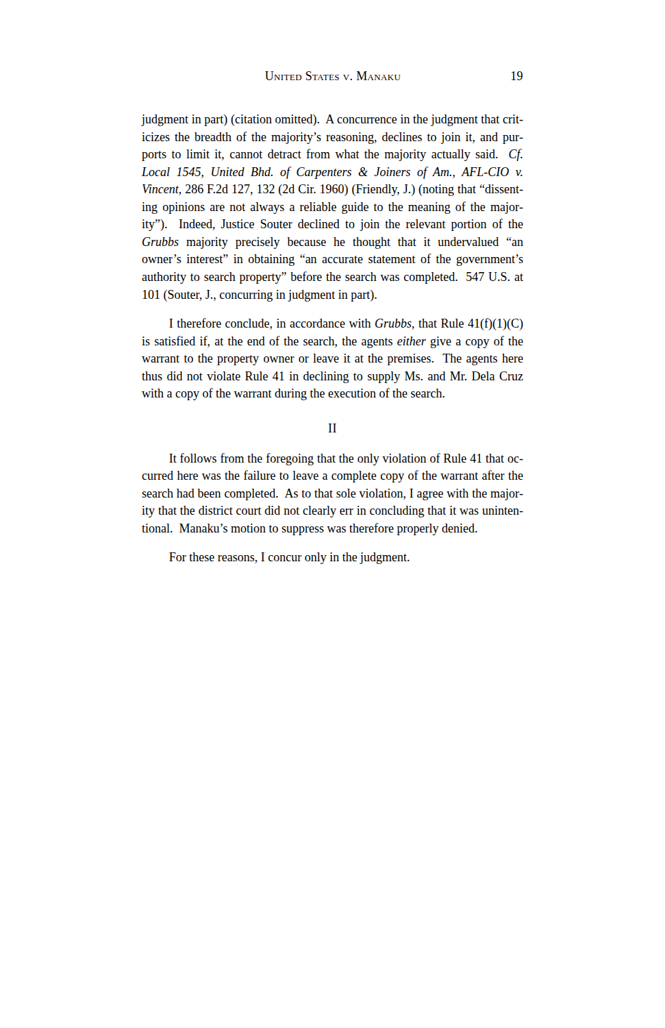United States v. Manaku 19
judgment in part) (citation omitted). A concurrence in the judgment that criticizes the breadth of the majority’s reasoning, declines to join it, and purports to limit it, cannot detract from what the majority actually said. Cf. Local 1545, United Bhd. of Carpenters & Joiners of Am., AFL-CIO v. Vincent, 286 F.2d 127, 132 (2d Cir. 1960) (Friendly, J.) (noting that “dissenting opinions are not always a reliable guide to the meaning of the majority”). Indeed, Justice Souter declined to join the relevant portion of the Grubbs majority precisely because he thought that it undervalued “an owner’s interest” in obtaining “an accurate statement of the government’s authority to search property” before the search was completed. 547 U.S. at 101 (Souter, J., concurring in judgment in part).
I therefore conclude, in accordance with Grubbs, that Rule 41(f)(1)(C) is satisfied if, at the end of the search, the agents either give a copy of the warrant to the property owner or leave it at the premises. The agents here thus did not violate Rule 41 in declining to supply Ms. and Mr. Dela Cruz with a copy of the warrant during the execution of the search.
II
It follows from the foregoing that the only violation of Rule 41 that occurred here was the failure to leave a complete copy of the warrant after the search had been completed. As to that sole violation, I agree with the majority that the district court did not clearly err in concluding that it was unintentional. Manaku’s motion to suppress was therefore properly denied.
For these reasons, I concur only in the judgment.